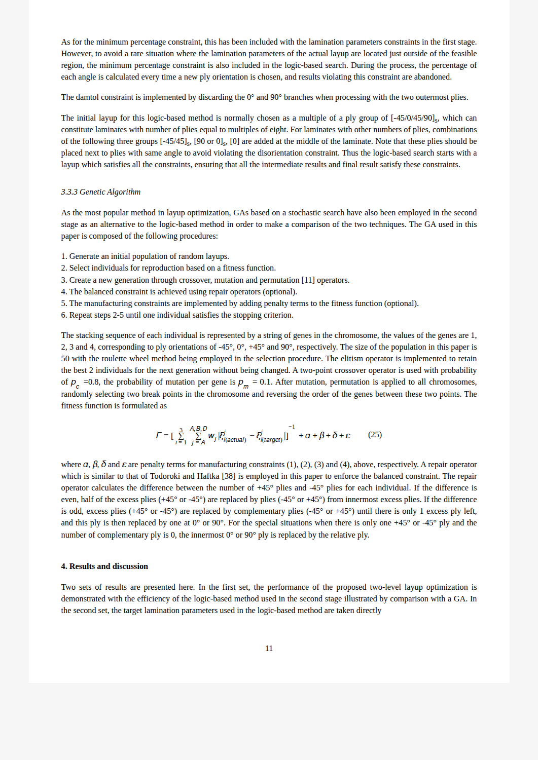As for the minimum percentage constraint, this has been included with the lamination parameters constraints in the first stage. However, to avoid a rare situation where the lamination parameters of the actual layup are located just outside of the feasible region, the minimum percentage constraint is also included in the logic-based search. During the process, the percentage of each angle is calculated every time a new ply orientation is chosen, and results violating this constraint are abandoned.
The damtol constraint is implemented by discarding the 0° and 90° branches when processing with the two outermost plies.
The initial layup for this logic-based method is normally chosen as a multiple of a ply group of [-45/0/45/90]s, which can constitute laminates with number of plies equal to multiples of eight. For laminates with other numbers of plies, combinations of the following three groups [-45/45]s, [90 or 0]s, [0] are added at the middle of the laminate. Note that these plies should be placed next to plies with same angle to avoid violating the disorientation constraint. Thus the logic-based search starts with a layup which satisfies all the constraints, ensuring that all the intermediate results and final result satisfy these constraints.
3.3.3 Genetic Algorithm
As the most popular method in layup optimization, GAs based on a stochastic search have also been employed in the second stage as an alternative to the logic-based method in order to make a comparison of the two techniques. The GA used in this paper is composed of the following procedures:
1. Generate an initial population of random layups.
2. Select individuals for reproduction based on a fitness function.
3. Create a new generation through crossover, mutation and permutation [11] operators.
4. The balanced constraint is achieved using repair operators (optional).
5. The manufacturing constraints are implemented by adding penalty terms to the fitness function (optional).
6. Repeat steps 2-5 until one individual satisfies the stopping criterion.
The stacking sequence of each individual is represented by a string of genes in the chromosome, the values of the genes are 1, 2, 3 and 4, corresponding to ply orientations of -45°, 0°, +45° and 90°, respectively. The size of the population in this paper is 50 with the roulette wheel method being employed in the selection procedure. The elitism operator is implemented to retain the best 2 individuals for the next generation without being changed. A two-point crossover operator is used with probability of pc =0.8, the probability of mutation per gene is pm=0.1. After mutation, permutation is applied to all chromosomes, randomly selecting two break points in the chromosome and reversing the order of the genes between these two points. The fitness function is formulated as
Γ = [ ∑ i=1 3 ∑ j=A A,B,D wj | ξi(actual)j − ξi(target)j | ] −1 +α+β+δ+ε
(25)
where α, β, δ and ε are penalty terms for manufacturing constraints (1), (2), (3) and (4), above, respectively. A repair operator which is similar to that of Todoroki and Haftka [38] is employed in this paper to enforce the balanced constraint. The repair operator calculates the difference between the number of +45° plies and -45° plies for each individual. If the difference is even, half of the excess plies (+45° or -45°) are replaced by plies (-45° or +45°) from innermost excess plies. If the difference is odd, excess plies (+45° or -45°) are replaced by complementary plies (-45° or +45°) until there is only 1 excess ply left, and this ply is then replaced by one at 0° or 90°. For the special situations when there is only one +45° or -45° ply and the number of complementary ply is 0, the innermost 0° or 90° ply is replaced by the relative ply.
4. Results and discussion
Two sets of results are presented here. In the first set, the performance of the proposed two-level layup optimization is demonstrated with the efficiency of the logic-based method used in the second stage illustrated by comparison with a GA. In the second set, the target lamination parameters used in the logic-based method are taken directly
11